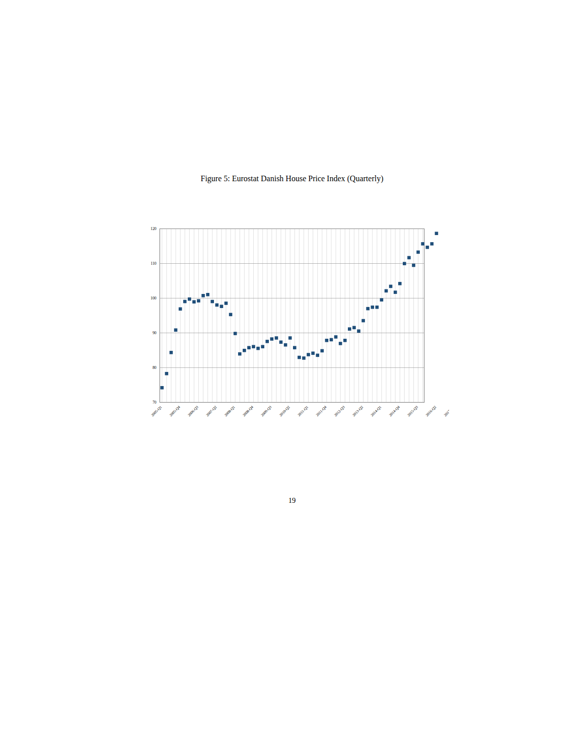Figure 5: Eurostat Danish House Price Index (Quarterly)
70 80 90 100 110 120 2005-Q1 2005-Q4 2006-Q3 2007-Q2 2008-Q1 2008-Q4 2009-Q3 2010-Q2 2011-Q1 2011-Q4 2012-Q3 2013-Q2 2014-Q1 2014-Q4 2015-Q3 2016-Q2 2017-Q1 2017-Q4 2018-Q3 2019-Q2
19